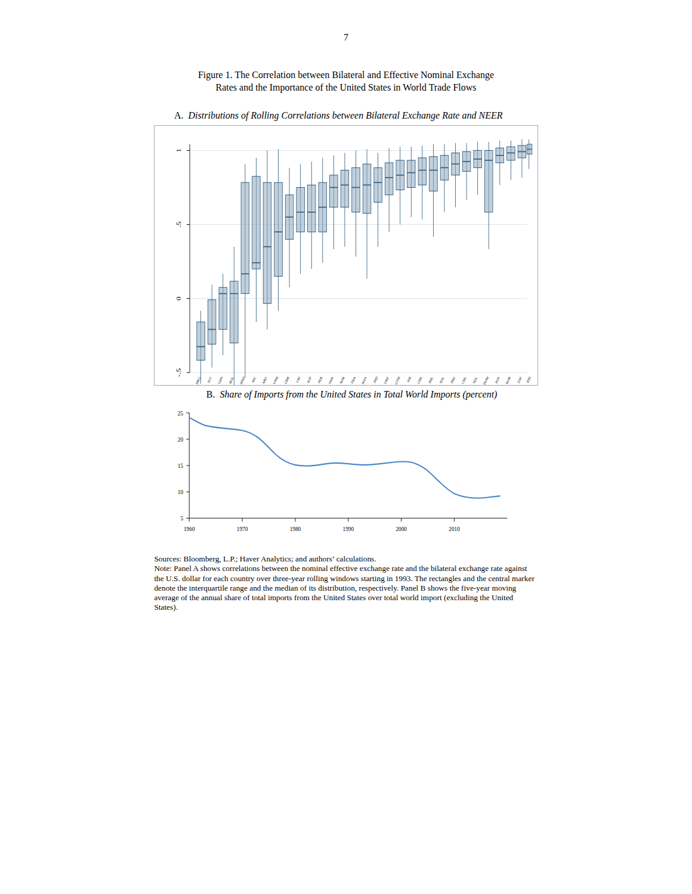7
Figure 1. The Correlation between Bilateral and Effective Nominal Exchange Rates and the Importance of the United States in World Trade Flows
A. Distributions of Rolling Correlations between Bilateral Exchange Rate and NEER
1 .5 0 -.5 HKG SLV CHN BOL HND NIC ARG VNM GBR CRI SGP PER SWE NOR THA MYS IND URY GTM ISR CHE PHL POL PRY CHL NZL DOM AUS KOR ZAF IDN
B. Share of Imports from the United States in Total World Imports (percent)
25 20 15 10 5 1960 1970 1980 1990 2000 2010
Sources: Bloomberg, L.P.; Haver Analytics; and authors’ calculations.
Note: Panel A shows correlations between the nominal effective exchange rate and the bilateral exchange rate against the U.S. dollar for each country over three-year rolling windows starting in 1993. The rectangles and the central marker denote the interquartile range and the median of its distribution, respectively. Panel B shows the five-year moving average of the annual share of total imports from the United States over total world import (excluding the United States).